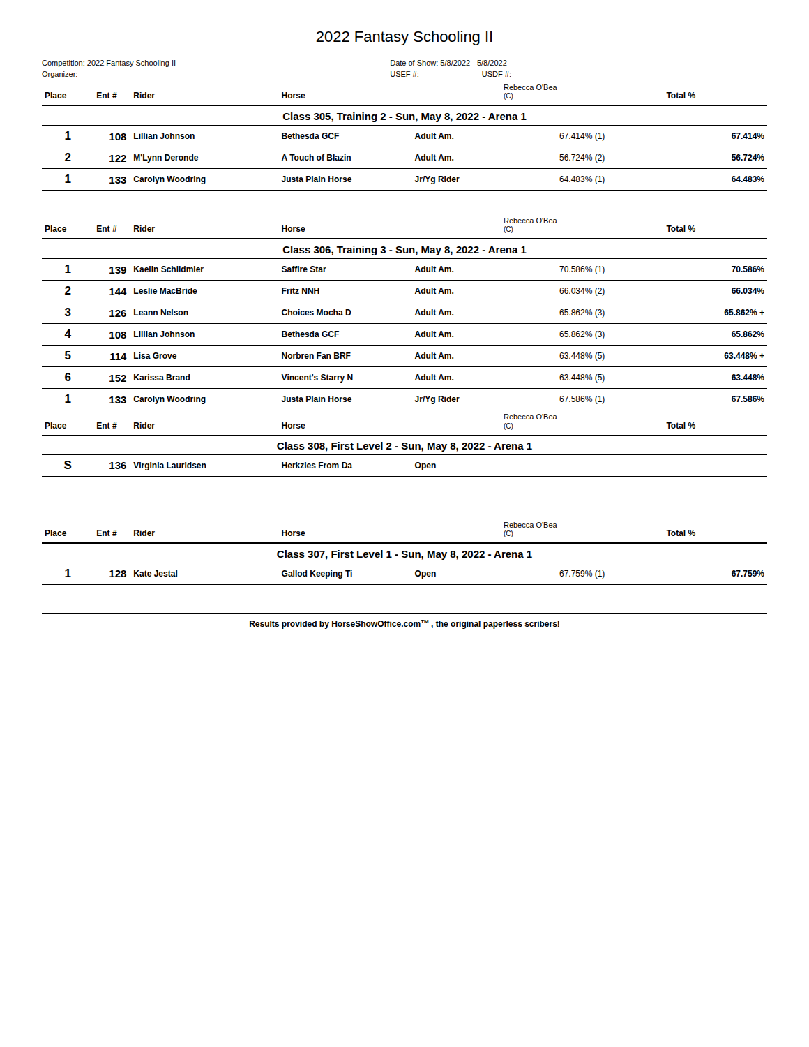2022 Fantasy Schooling II
Competition: 2022 Fantasy Schooling II
Date of Show: 5/8/2022 - 5/8/2022
Organizer:
USEF #: USDF #:
| Class 305, Training 2 - Sun, May 8, 2022 - Arena 1 |
| Place | Ent # | Rider | Horse | | Rebecca O'Bea (C) | Total % |
| 1 | 108 | Lillian Johnson | Bethesda GCF | Adult Am. | 67.414% (1) | 67.414% |
| 2 | 122 | M'Lynn Deronde | A Touch of Blazin | Adult Am. | 56.724% (2) | 56.724% |
| 1 | 133 | Carolyn Woodring | Justa Plain Horse | Jr/Yg Rider | 64.483% (1) | 64.483% |
| Class 306, Training 3 - Sun, May 8, 2022 - Arena 1 |
| Place | Ent # | Rider | Horse | | Rebecca O'Bea (C) | Total % |
| 1 | 139 | Kaelin Schildmier | Saffire Star | Adult Am. | 70.586% (1) | 70.586% |
| 2 | 144 | Leslie MacBride | Fritz NNH | Adult Am. | 66.034% (2) | 66.034% |
| 3 | 126 | Leann Nelson | Choices Mocha D | Adult Am. | 65.862% (3) | 65.862% + |
| 4 | 108 | Lillian Johnson | Bethesda GCF | Adult Am. | 65.862% (3) | 65.862% |
| 5 | 114 | Lisa Grove | Norbren Fan BRF | Adult Am. | 63.448% (5) | 63.448% + |
| 6 | 152 | Karissa Brand | Vincent's Starry N | Adult Am. | 63.448% (5) | 63.448% |
| 1 | 133 | Carolyn Woodring | Justa Plain Horse | Jr/Yg Rider | 67.586% (1) | 67.586% |
| Class 308, First Level 2 - Sun, May 8, 2022 - Arena 1 |
| Place | Ent # | Rider | Horse | | Rebecca O'Bea (C) | Total % |
| S | 136 | Virginia Lauridsen | Herkzles From Da | Open | | |
| Class 307, First Level 1 - Sun, May 8, 2022 - Arena 1 |
| Place | Ent # | Rider | Horse | | Rebecca O'Bea (C) | Total % |
| 1 | 128 | Kate Jestal | Gallod Keeping Ti | Open | 67.759% (1) | 67.759% |
Results provided by HorseShowOffice.comTM , the original paperless scribers!